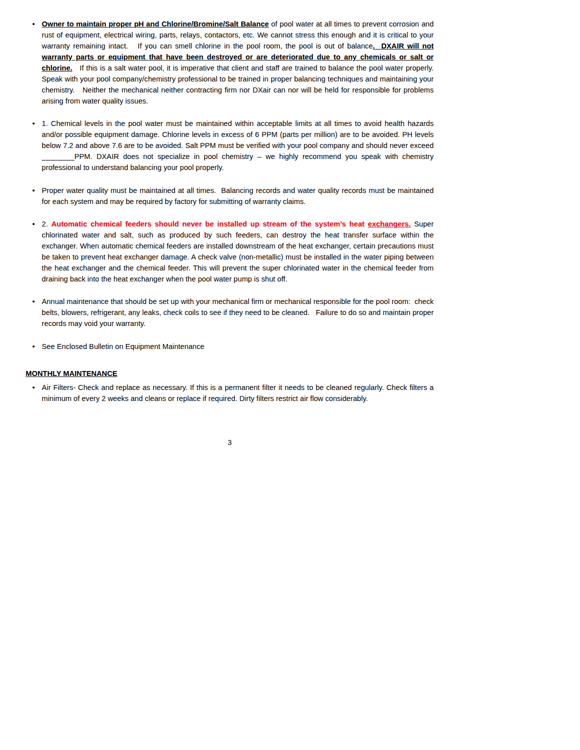Owner to maintain proper pH and Chlorine/Bromine/Salt Balance of pool water at all times to prevent corrosion and rust of equipment, electrical wiring, parts, relays, contactors, etc. We cannot stress this enough and it is critical to your warranty remaining intact. If you can smell chlorine in the pool room, the pool is out of balance. DXAIR will not warranty parts or equipment that have been destroyed or are deteriorated due to any chemicals or salt or chlorine. If this is a salt water pool, it is imperative that client and staff are trained to balance the pool water properly. Speak with your pool company/chemistry professional to be trained in proper balancing techniques and maintaining your chemistry. Neither the mechanical neither contracting firm nor DXair can nor will be held for responsible for problems arising from water quality issues.
1. Chemical levels in the pool water must be maintained within acceptable limits at all times to avoid health hazards and/or possible equipment damage. Chlorine levels in excess of 6 PPM (parts per million) are to be avoided. PH levels below 7.2 and above 7.6 are to be avoided. Salt PPM must be verified with your pool company and should never exceed ________PPM. DXAIR does not specialize in pool chemistry – we highly recommend you speak with chemistry professional to understand balancing your pool properly.
Proper water quality must be maintained at all times. Balancing records and water quality records must be maintained for each system and may be required by factory for submitting of warranty claims.
2. Automatic chemical feeders should never be installed up stream of the system’s heat exchangers. Super chlorinated water and salt, such as produced by such feeders, can destroy the heat transfer surface within the exchanger. When automatic chemical feeders are installed downstream of the heat exchanger, certain precautions must be taken to prevent heat exchanger damage. A check valve (non-metallic) must be installed in the water piping between the heat exchanger and the chemical feeder. This will prevent the super chlorinated water in the chemical feeder from draining back into the heat exchanger when the pool water pump is shut off.
Annual maintenance that should be set up with your mechanical firm or mechanical responsible for the pool room: check belts, blowers, refrigerant, any leaks, check coils to see if they need to be cleaned. Failure to do so and maintain proper records may void your warranty.
See Enclosed Bulletin on Equipment Maintenance
MONTHLY MAINTENANCE
Air Filters- Check and replace as necessary. If this is a permanent filter it needs to be cleaned regularly. Check filters a minimum of every 2 weeks and cleans or replace if required. Dirty filters restrict air flow considerably.
3